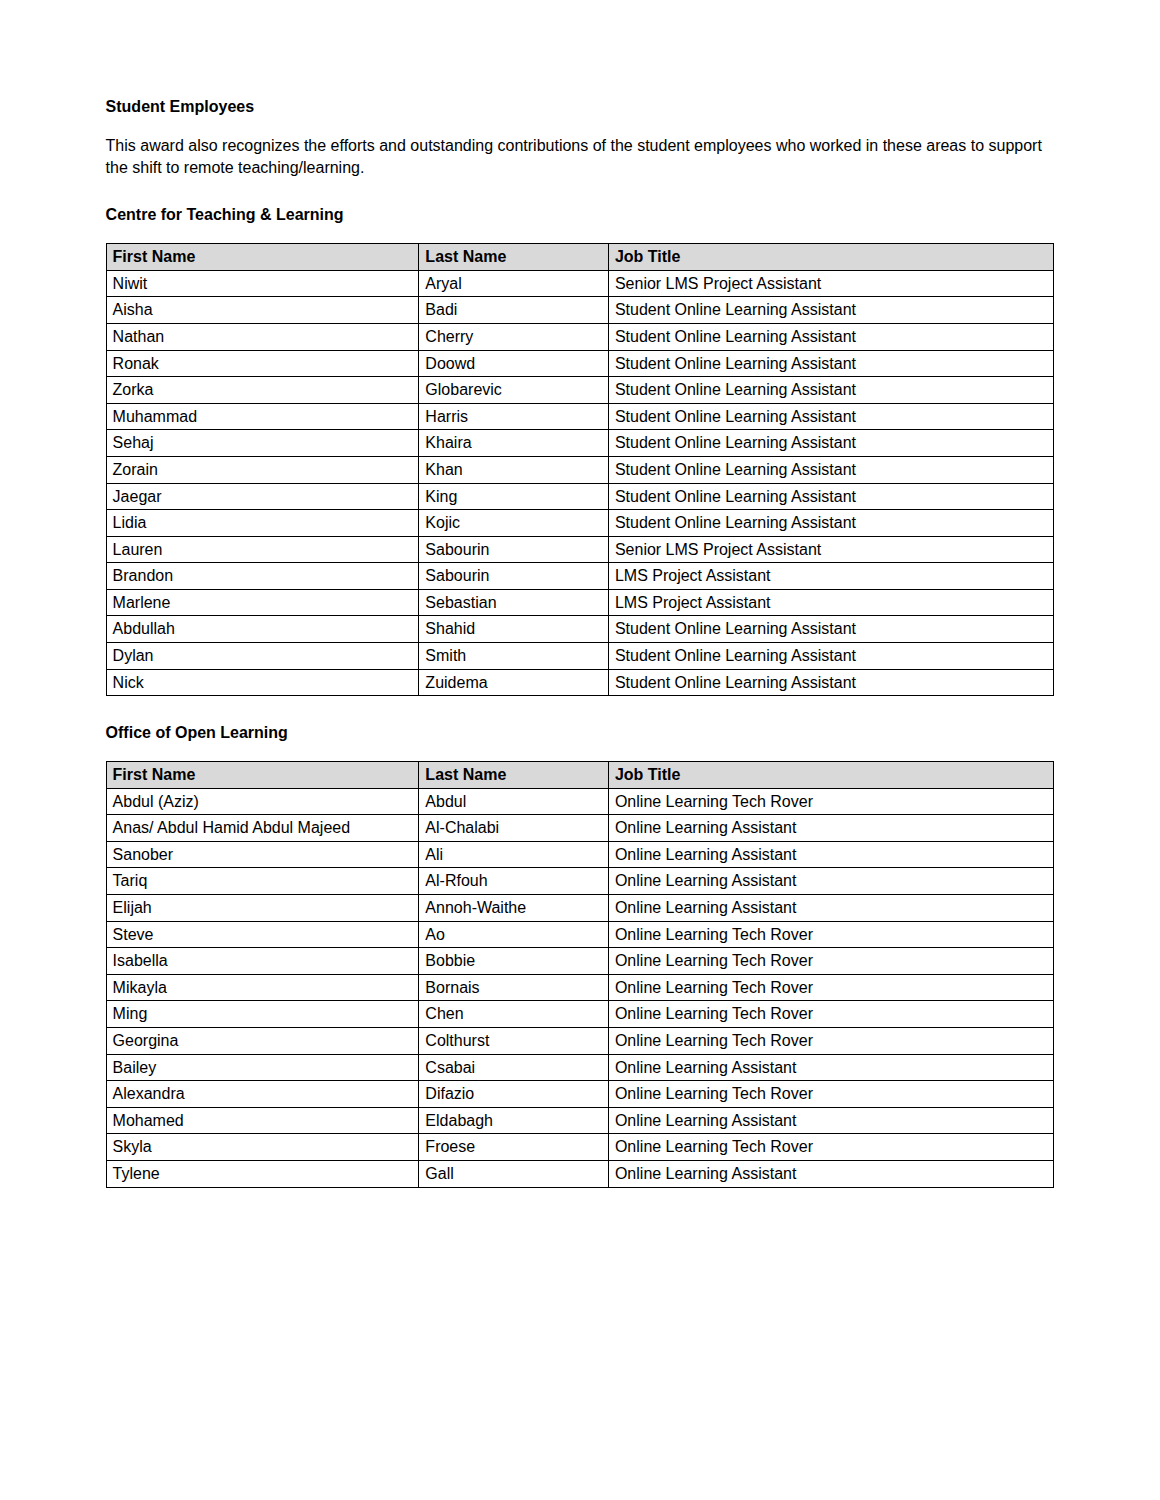Student Employees
This award also recognizes the efforts and outstanding contributions of the student employees who worked in these areas to support the shift to remote teaching/learning.
Centre for Teaching & Learning
| First Name | Last Name | Job Title |
| --- | --- | --- |
| Niwit | Aryal | Senior LMS Project Assistant |
| Aisha | Badi | Student Online Learning Assistant |
| Nathan | Cherry | Student Online Learning Assistant |
| Ronak | Doowd | Student Online Learning Assistant |
| Zorka | Globarevic | Student Online Learning Assistant |
| Muhammad | Harris | Student Online Learning Assistant |
| Sehaj | Khaira | Student Online Learning Assistant |
| Zorain | Khan | Student Online Learning Assistant |
| Jaegar | King | Student Online Learning Assistant |
| Lidia | Kojic | Student Online Learning Assistant |
| Lauren | Sabourin | Senior LMS Project Assistant |
| Brandon | Sabourin | LMS Project Assistant |
| Marlene | Sebastian | LMS Project Assistant |
| Abdullah | Shahid | Student Online Learning Assistant |
| Dylan | Smith | Student Online Learning Assistant |
| Nick | Zuidema | Student Online Learning Assistant |
Office of Open Learning
| First Name | Last Name | Job Title |
| --- | --- | --- |
| Abdul (Aziz) | Abdul | Online Learning Tech Rover |
| Anas/ Abdul Hamid Abdul Majeed | Al-Chalabi | Online Learning Assistant |
| Sanober | Ali | Online Learning Assistant |
| Tariq | Al-Rfouh | Online Learning Assistant |
| Elijah | Annoh-Waithe | Online Learning Assistant |
| Steve | Ao | Online Learning Tech Rover |
| Isabella | Bobbie | Online Learning Tech Rover |
| Mikayla | Bornais | Online Learning Tech Rover |
| Ming | Chen | Online Learning Tech Rover |
| Georgina | Colthurst | Online Learning Tech Rover |
| Bailey | Csabai | Online Learning Assistant |
| Alexandra | Difazio | Online Learning Tech Rover |
| Mohamed | Eldabagh | Online Learning Assistant |
| Skyla | Froese | Online Learning Tech Rover |
| Tylene | Gall | Online Learning Assistant |